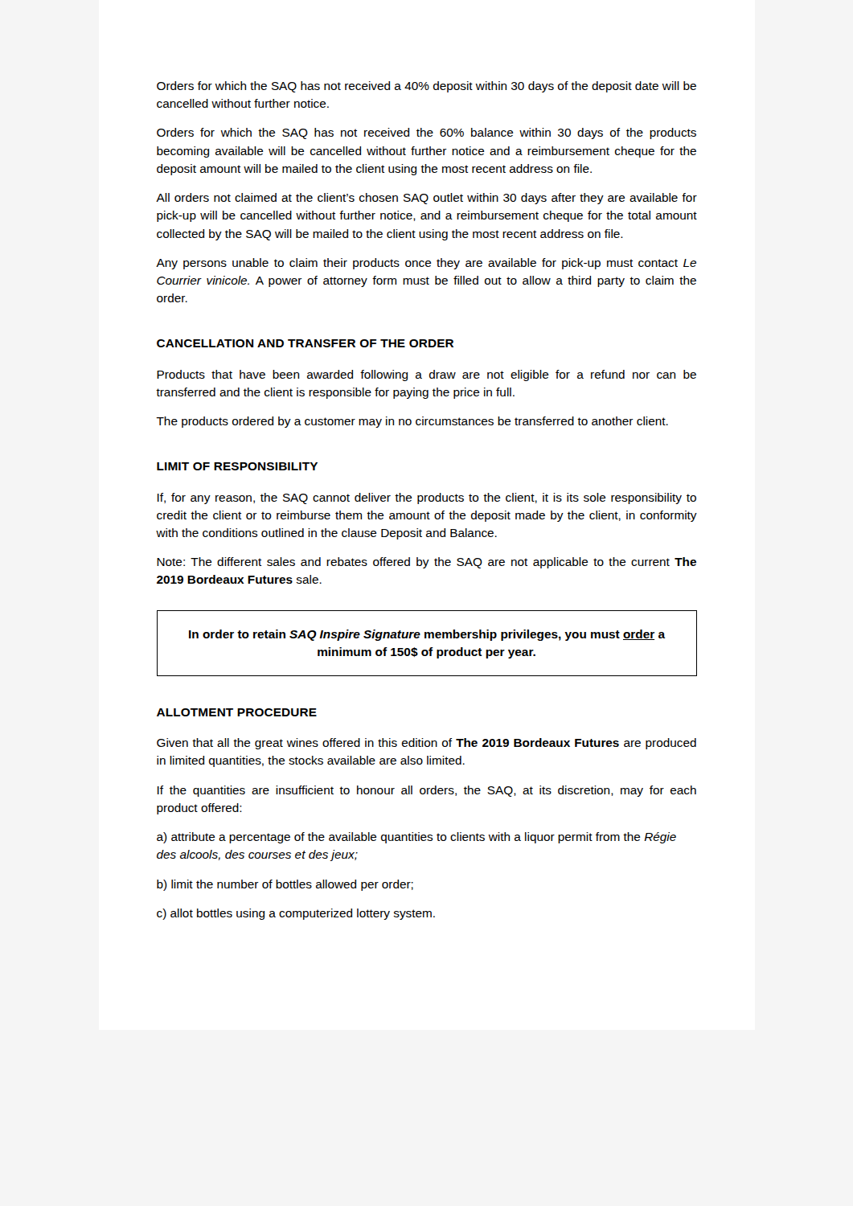Orders for which the SAQ has not received a 40% deposit within 30 days of the deposit date will be cancelled without further notice.
Orders for which the SAQ has not received the 60% balance within 30 days of the products becoming available will be cancelled without further notice and a reimbursement cheque for the deposit amount will be mailed to the client using the most recent address on file.
All orders not claimed at the client’s chosen SAQ outlet within 30 days after they are available for pick-up will be cancelled without further notice, and a reimbursement cheque for the total amount collected by the SAQ will be mailed to the client using the most recent address on file.
Any persons unable to claim their products once they are available for pick-up must contact Le Courrier vinicole. A power of attorney form must be filled out to allow a third party to claim the order.
Cancellation and transfer of the order
Products that have been awarded following a draw are not eligible for a refund nor can be transferred and the client is responsible for paying the price in full.
The products ordered by a customer may in no circumstances be transferred to another client.
Limit of responsibility
If, for any reason, the SAQ cannot deliver the products to the client, it is its sole responsibility to credit the client or to reimburse them the amount of the deposit made by the client, in conformity with the conditions outlined in the clause Deposit and Balance.
Note: The different sales and rebates offered by the SAQ are not applicable to the current The 2019 Bordeaux Futures sale.
In order to retain SAQ Inspire Signature membership privileges, you must order a minimum of 150$ of product per year.
Allotment procedure
Given that all the great wines offered in this edition of The 2019 Bordeaux Futures are produced in limited quantities, the stocks available are also limited.
If the quantities are insufficient to honour all orders, the SAQ, at its discretion, may for each product offered:
a) attribute a percentage of the available quantities to clients with a liquor permit from the Régie des alcools, des courses et des jeux;
b) limit the number of bottles allowed per order;
c) allot bottles using a computerized lottery system.